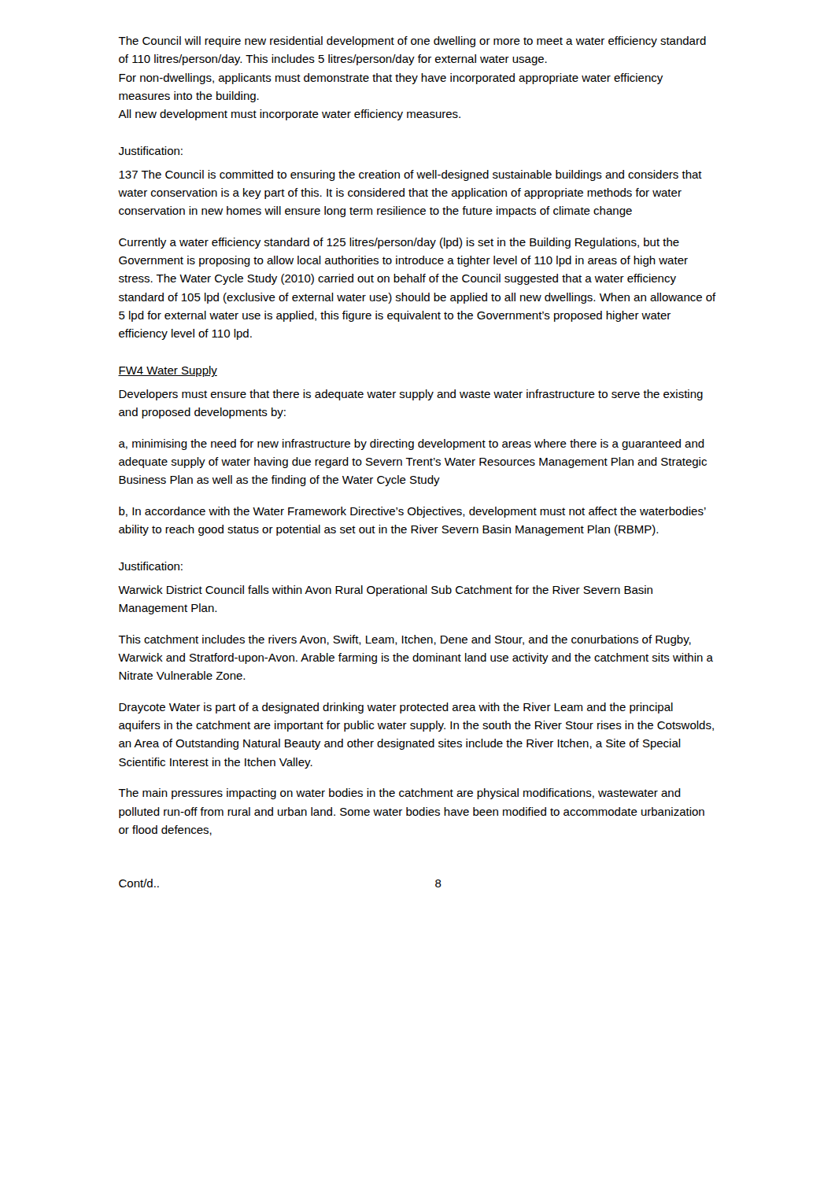The Council will require new residential development of one dwelling or more to meet a water efficiency standard of 110 litres/person/day. This includes 5 litres/person/day for external water usage.
For non-dwellings, applicants must demonstrate that they have incorporated appropriate water efficiency measures into the building.
All new development must incorporate water efficiency measures.
Justification:
137 The Council is committed to ensuring the creation of well-designed sustainable buildings and considers that water conservation is a key part of this. It is considered that the application of appropriate methods for water conservation in new homes will ensure long term resilience to the future impacts of climate change
Currently a water efficiency standard of 125 litres/person/day (lpd) is set in the Building Regulations, but the Government is proposing to allow local authorities to introduce a tighter level of 110 lpd in areas of high water stress. The Water Cycle Study (2010) carried out on behalf of the Council suggested that a water efficiency standard of 105 lpd (exclusive of external water use) should be applied to all new dwellings. When an allowance of 5 lpd for external water use is applied, this figure is equivalent to the Government’s proposed higher water efficiency level of 110 lpd.
FW4 Water Supply
Developers must ensure that there is adequate water supply and waste water infrastructure to serve the existing and proposed developments by:
a, minimising the need for new infrastructure by directing development to areas where there is a guaranteed and adequate supply of water having due regard to Severn Trent’s Water Resources Management Plan and Strategic Business Plan as well as the finding of the Water Cycle Study
b, In accordance with the Water Framework Directive’s Objectives, development must not affect the waterbodies’ ability to reach good status or potential as set out in the River Severn Basin Management Plan (RBMP).
Justification:
Warwick District Council falls within Avon Rural Operational Sub Catchment for the River Severn Basin Management Plan.
This catchment includes the rivers Avon, Swift, Leam, Itchen, Dene and Stour, and the conurbations of Rugby, Warwick and Stratford-upon-Avon. Arable farming is the dominant land use activity and the catchment sits within a Nitrate Vulnerable Zone.
Draycote Water is part of a designated drinking water protected area with the River Leam and the principal aquifers in the catchment are important for public water supply. In the south the River Stour rises in the Cotswolds, an Area of Outstanding Natural Beauty and other designated sites include the River Itchen, a Site of Special Scientific Interest in the Itchen Valley.
The main pressures impacting on water bodies in the catchment are physical modifications, wastewater and polluted run-off from rural and urban land. Some water bodies have been modified to accommodate urbanization or flood defences,
Cont/d.. 8